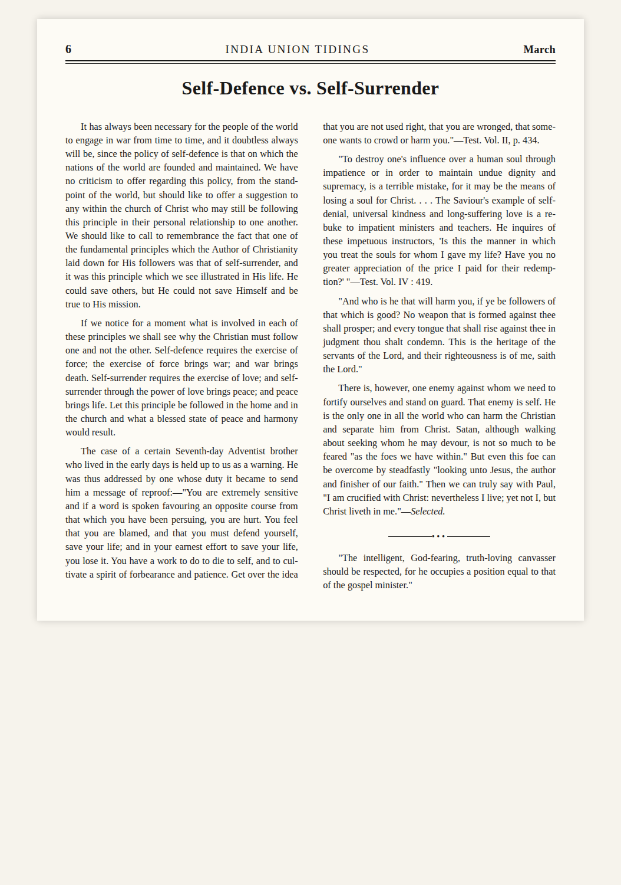6 INDIA UNION TIDINGS March
Self-Defence vs. Self-Surrender
It has always been necessary for the people of the world to engage in war from time to time, and it doubtless always will be, since the policy of self-defence is that on which the nations of the world are founded and maintained. We have no criticism to offer regarding this policy, from the standpoint of the world, but should like to offer a suggestion to any within the church of Christ who may still be following this principle in their personal relationship to one another. We should like to call to remembrance the fact that one of the fundamental principles which the Author of Christianity laid down for His followers was that of self-surrender, and it was this principle which we see illustrated in His life. He could save others, but He could not save Himself and be true to His mission.
If we notice for a moment what is involved in each of these principles we shall see why the Christian must follow one and not the other. Self-defence requires the exercise of force; the exercise of force brings war; and war brings death. Self-surrender requires the exercise of love; and self-surrender through the power of love brings peace; and peace brings life. Let this principle be followed in the home and in the church and what a blessed state of peace and harmony would result.
The case of a certain Seventh-day Adventist brother who lived in the early days is held up to us as a warning. He was thus addressed by one whose duty it became to send him a message of reproof:—"You are extremely sensitive and if a word is spoken favouring an opposite course from that which you have been persuing, you are hurt. You feel that you are blamed, and that you must defend yourself, save your life; and in your earnest effort to save your life, you lose it. You have a work to do to die to self, and to cultivate a spirit of forbearance and patience. Get over the idea that you are not used right, that you are wronged, that someone wants to crowd or harm you."—Test. Vol. II, p. 434.
"To destroy one's influence over a human soul through impatience or in order to maintain undue dignity and supremacy, is a terrible mistake, for it may be the means of losing a soul for Christ. . . . The Saviour's example of self-denial, universal kindness and long-suffering love is a rebuke to impatient ministers and teachers. He inquires of these impetuous instructors, 'Is this the manner in which you treat the souls for whom I gave my life? Have you no greater appreciation of the price I paid for their redemption?' "—Test. Vol. IV : 419.
"And who is he that will harm you, if ye be followers of that which is good? No weapon that is formed against thee shall prosper; and every tongue that shall rise against thee in judgment thou shalt condemn. This is the heritage of the servants of the Lord, and their righteousness is of me, saith the Lord."
There is, however, one enemy against whom we need to fortify ourselves and stand on guard. That enemy is self. He is the only one in all the world who can harm the Christian and separate him from Christ. Satan, although walking about seeking whom he may devour, is not so much to be feared "as the foes we have within." But even this foe can be overcome by steadfastly "looking unto Jesus, the author and finisher of our faith." Then we can truly say with Paul, "I am crucified with Christ: nevertheless I live; yet not I, but Christ liveth in me."—Selected.
•••
"The intelligent, God-fearing, truth-loving canvasser should be respected, for he occupies a position equal to that of the gospel minister."